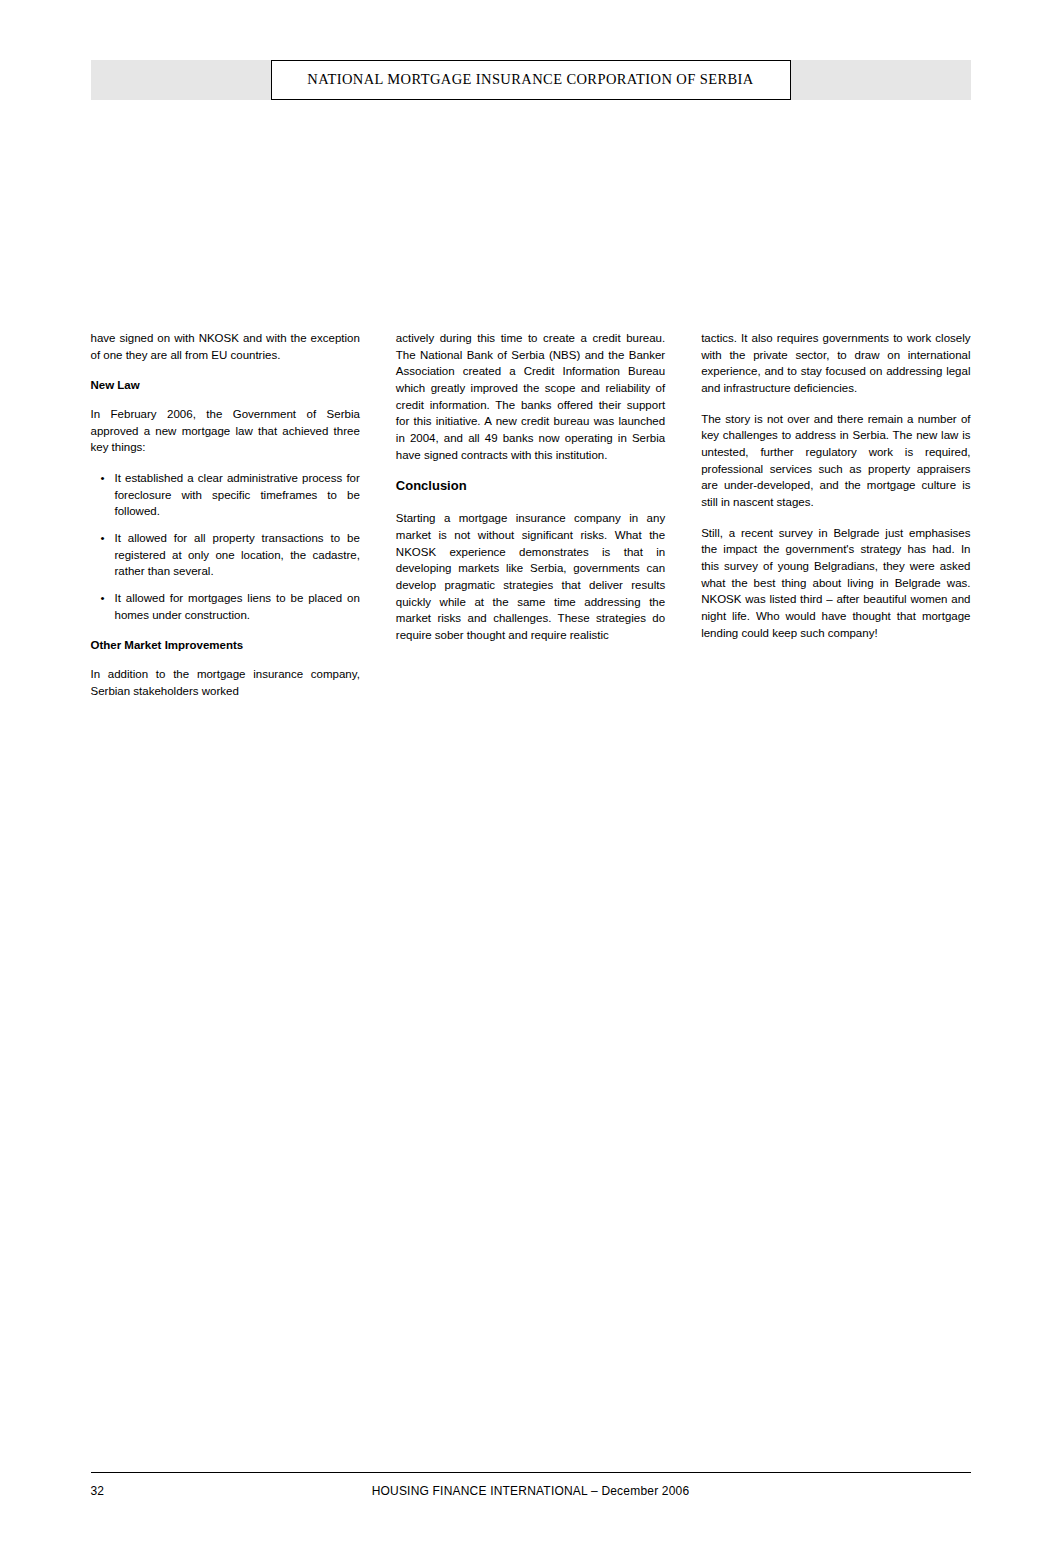NATIONAL MORTGAGE INSURANCE CORPORATION OF SERBIA
have signed on with NKOSK and with the exception of one they are all from EU countries.
New Law
In February 2006, the Government of Serbia approved a new mortgage law that achieved three key things:
It established a clear administrative process for foreclosure with specific timeframes to be followed.
It allowed for all property transactions to be registered at only one location, the cadastre, rather than several.
It allowed for mortgages liens to be placed on homes under construction.
Other Market Improvements
In addition to the mortgage insurance company, Serbian stakeholders worked
actively during this time to create a credit bureau. The National Bank of Serbia (NBS) and the Banker Association created a Credit Information Bureau which greatly improved the scope and reliability of credit information. The banks offered their support for this initiative. A new credit bureau was launched in 2004, and all 49 banks now operating in Serbia have signed contracts with this institution.
Conclusion
Starting a mortgage insurance company in any market is not without significant risks. What the NKOSK experience demonstrates is that in developing markets like Serbia, governments can develop pragmatic strategies that deliver results quickly while at the same time addressing the market risks and challenges. These strategies do require sober thought and require realistic
tactics. It also requires governments to work closely with the private sector, to draw on international experience, and to stay focused on addressing legal and infrastructure deficiencies.
The story is not over and there remain a number of key challenges to address in Serbia. The new law is untested, further regulatory work is required, professional services such as property appraisers are under-developed, and the mortgage culture is still in nascent stages.
Still, a recent survey in Belgrade just emphasises the impact the government's strategy has had. In this survey of young Belgradians, they were asked what the best thing about living in Belgrade was. NKOSK was listed third – after beautiful women and night life. Who would have thought that mortgage lending could keep such company!
32
HOUSING FINANCE INTERNATIONAL – December 2006